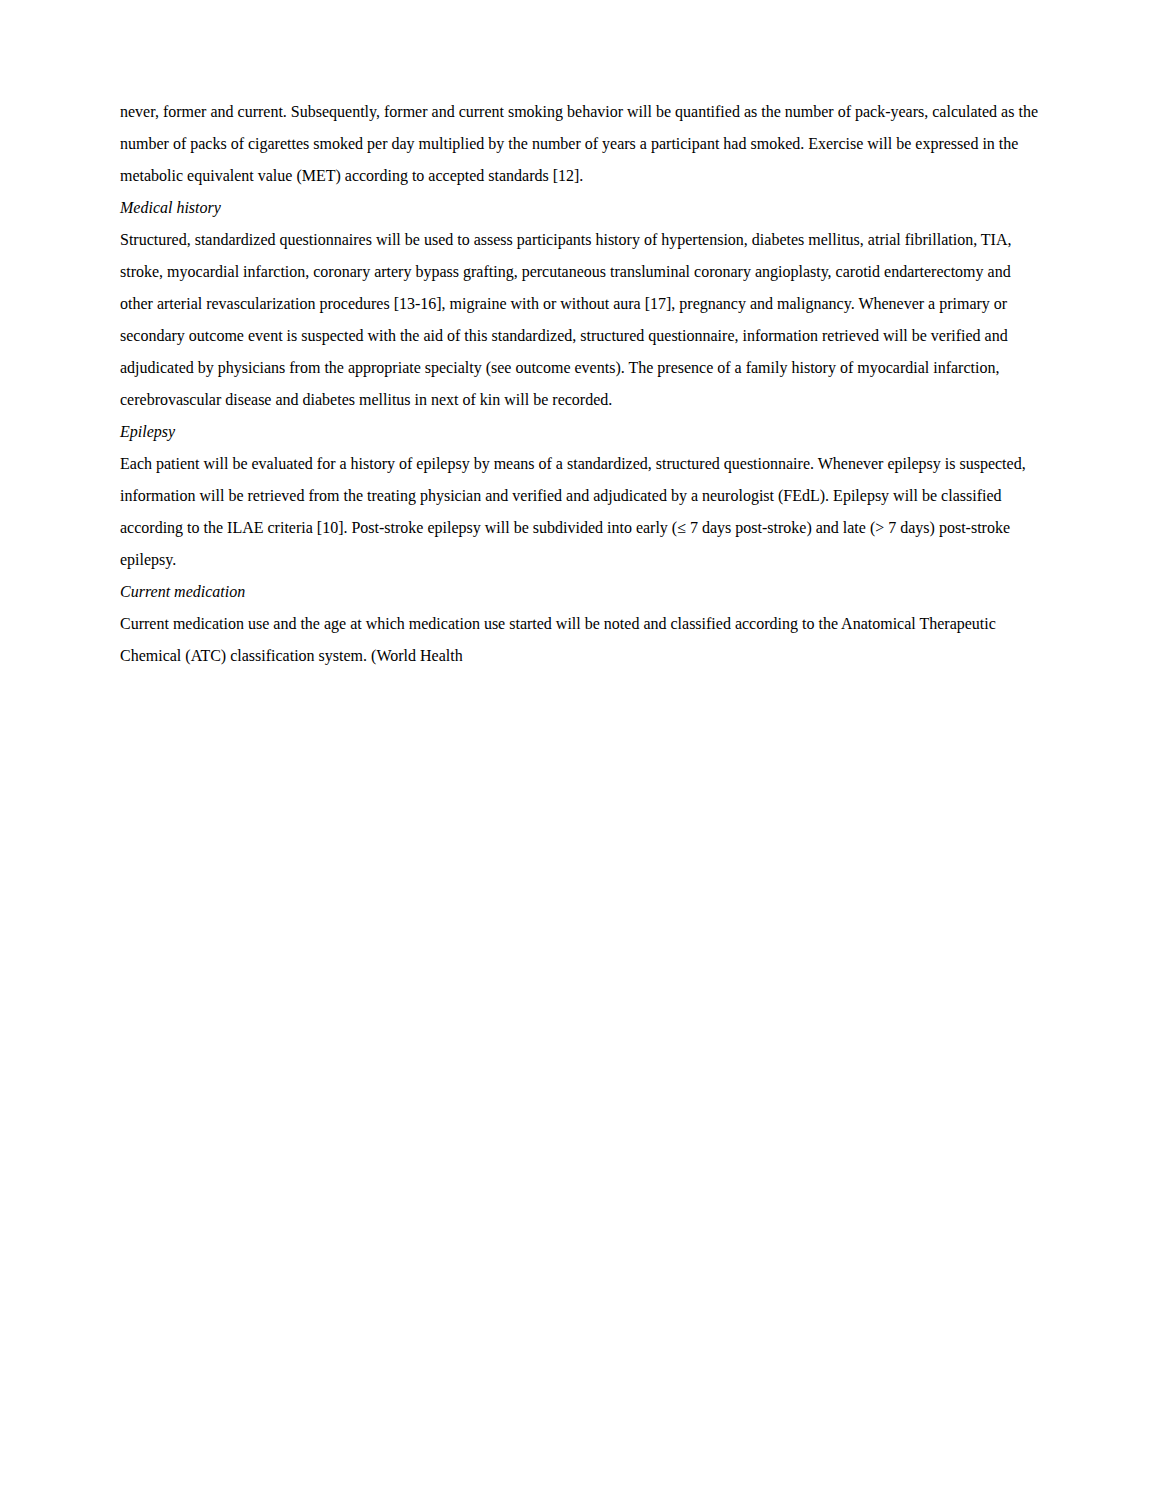never, former and current. Subsequently, former and current smoking behavior will be quantified as the number of pack-years, calculated as the number of packs of cigarettes smoked per day multiplied by the number of years a participant had smoked. Exercise will be expressed in the metabolic equivalent value (MET) according to accepted standards [12].
Medical history
Structured, standardized questionnaires will be used to assess participants history of hypertension, diabetes mellitus, atrial fibrillation, TIA, stroke, myocardial infarction, coronary artery bypass grafting, percutaneous transluminal coronary angioplasty, carotid endarterectomy and other arterial revascularization procedures [13-16], migraine with or without aura [17], pregnancy and malignancy. Whenever a primary or secondary outcome event is suspected with the aid of this standardized, structured questionnaire, information retrieved will be verified and adjudicated by physicians from the appropriate specialty (see outcome events). The presence of a family history of myocardial infarction, cerebrovascular disease and diabetes mellitus in next of kin will be recorded.
Epilepsy
Each patient will be evaluated for a history of epilepsy by means of a standardized, structured questionnaire. Whenever epilepsy is suspected, information will be retrieved from the treating physician and verified and adjudicated by a neurologist (FEdL). Epilepsy will be classified according to the ILAE criteria [10]. Post-stroke epilepsy will be subdivided into early (≤ 7 days post-stroke) and late (> 7 days) post-stroke epilepsy.
Current medication
Current medication use and the age at which medication use started will be noted and classified according to the Anatomical Therapeutic Chemical (ATC) classification system. (World Health